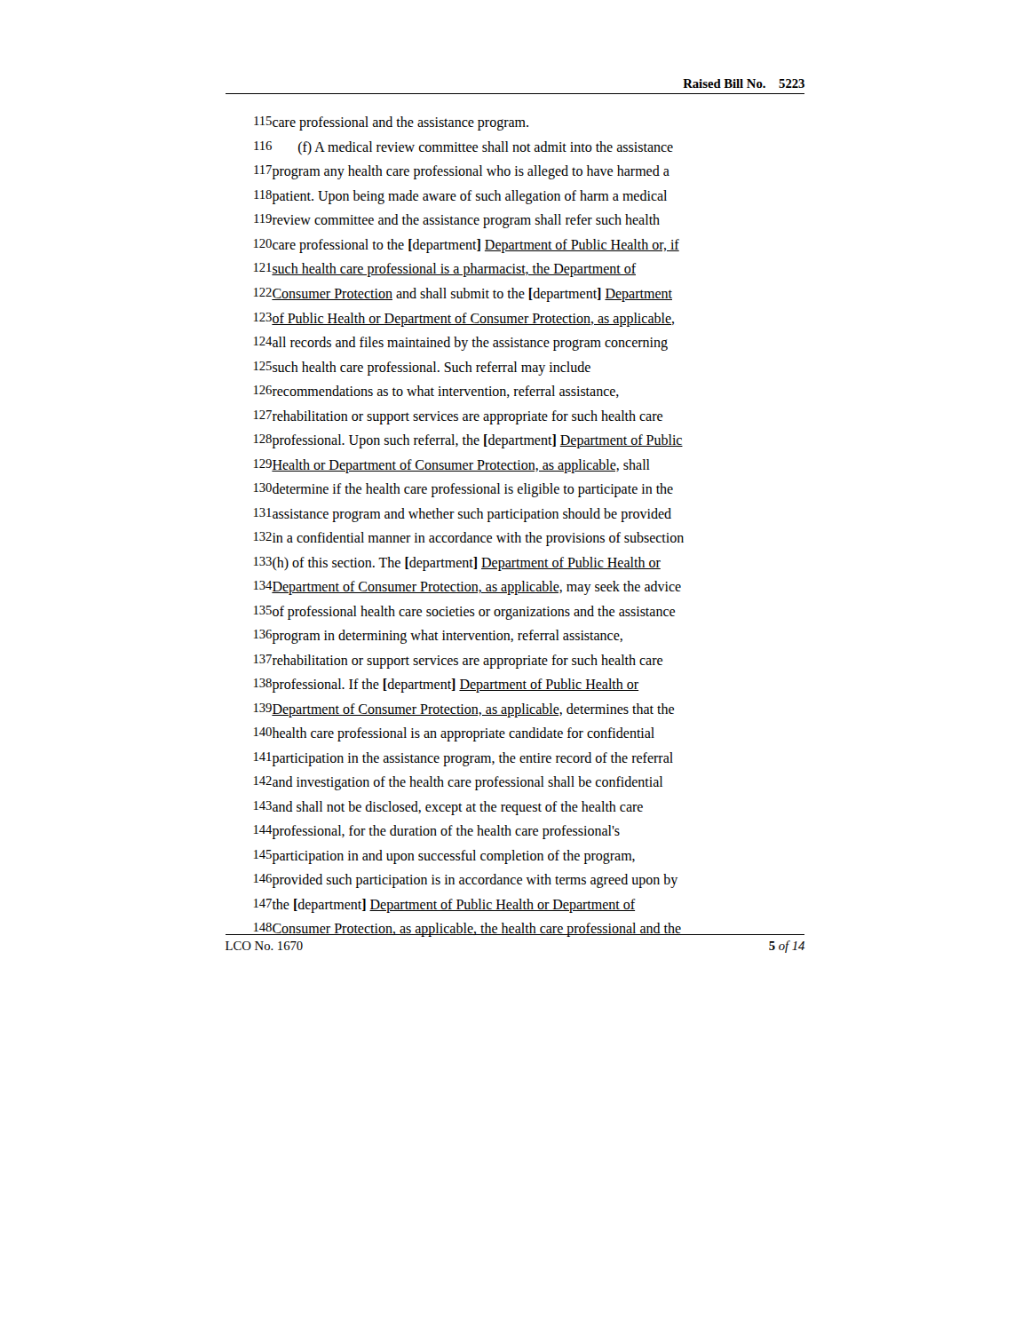Raised Bill No. 5223
| 115 | care professional and the assistance program. |
| 116 | (f) A medical review committee shall not admit into the assistance |
| 117 | program any health care professional who is alleged to have harmed a |
| 118 | patient. Upon being made aware of such allegation of harm a medical |
| 119 | review committee and the assistance program shall refer such health |
| 120 | care professional to the [ department ] Department of Public Health or, if |
| 121 | such health care professional is a pharmacist, the Department of |
| 122 | Consumer Protection and shall submit to the [ department ] Department |
| 123 | of Public Health or Department of Consumer Protection, as applicable, |
| 124 | all records and files maintained by the assistance program concerning |
| 125 | such health care professional. Such referral may include |
| 126 | recommendations as to what intervention, referral assistance, |
| 127 | rehabilitation or support services are appropriate for such health care |
| 128 | professional. Upon such referral, the [ department ] Department of Public |
| 129 | Health or Department of Consumer Protection, as applicable, shall |
| 130 | determine if the health care professional is eligible to participate in the |
| 131 | assistance program and whether such participation should be provided |
| 132 | in a confidential manner in accordance with the provisions of subsection |
| 133 | (h) of this section. The [ department ] Department of Public Health or |
| 134 | Department of Consumer Protection, as applicable, may seek the advice |
| 135 | of professional health care societies or organizations and the assistance |
| 136 | program in determining what intervention, referral assistance, |
| 137 | rehabilitation or support services are appropriate for such health care |
| 138 | professional. If the [ department ] Department of Public Health or |
| 139 | Department of Consumer Protection, as applicable, determines that the |
| 140 | health care professional is an appropriate candidate for confidential |
| 141 | participation in the assistance program, the entire record of the referral |
| 142 | and investigation of the health care professional shall be confidential |
| 143 | and shall not be disclosed, except at the request of the health care |
| 144 | professional, for the duration of the health care professional's |
| 145 | participation in and upon successful completion of the program, |
| 146 | provided such participation is in accordance with terms agreed upon by |
| 147 | the [ department ] Department of Public Health or Department of |
| 148 | Consumer Protection, as applicable , the health care professional and the |
LCO No. 1670 5 of 14